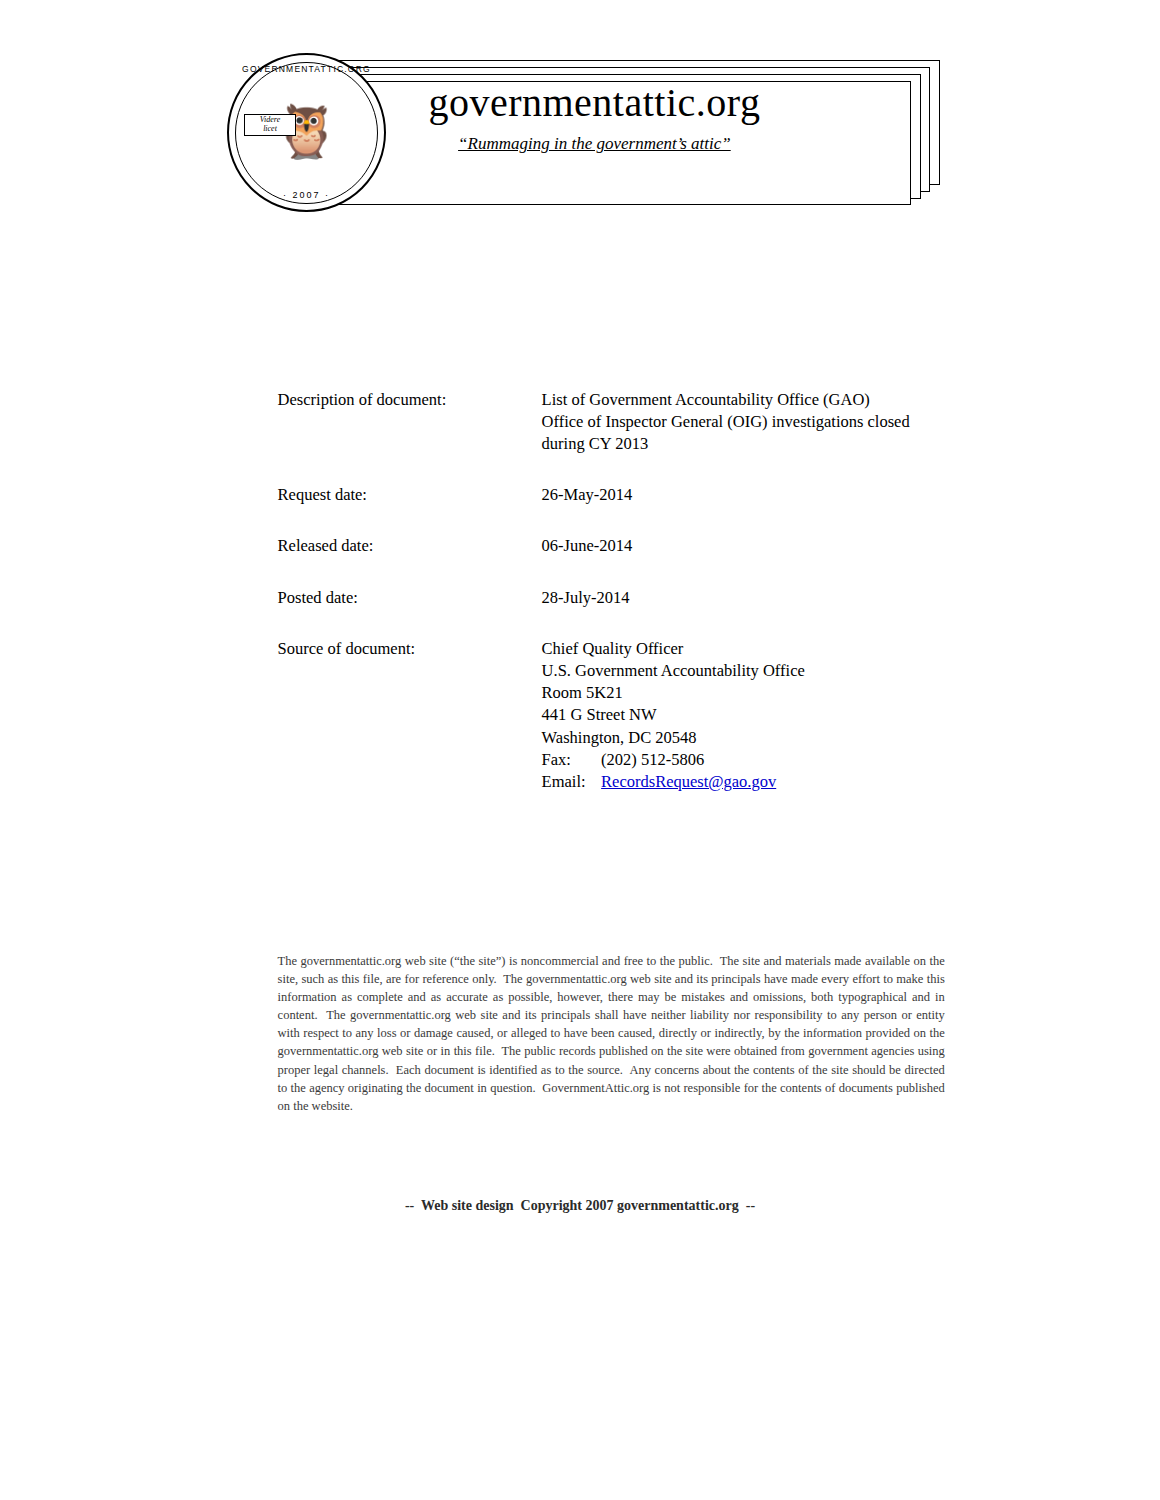governmentattic.org
“Rummaging in the government’s attic”
GOVERNMENTATTIC.ORG
🦉
Videre
licet
· 2007 ·
| Description of document: | List of Government Accountability Office (GAO) Office of Inspector General (OIG) investigations closed during CY 2013 |
| Request date: | 26-May-2014 |
| Released date: | 06-June-2014 |
| Posted date: | 28-July-2014 |
| Source of document: | Chief Quality Officer U.S. Government Accountability Office Room 5K21 441 G Street NW Washington, DC 20548 Fax: (202) 512-5806 Email: RecordsRequest@gao.gov |
The governmentattic.org web site (“the site”) is noncommercial and free to the public. The site and materials made available on the site, such as this file, are for reference only. The governmentattic.org web site and its principals have made every effort to make this information as complete and as accurate as possible, however, there may be mistakes and omissions, both typographical and in content. The governmentattic.org web site and its principals shall have neither liability nor responsibility to any person or entity with respect to any loss or damage caused, or alleged to have been caused, directly or indirectly, by the information provided on the governmentattic.org web site or in this file. The public records published on the site were obtained from government agencies using proper legal channels. Each document is identified as to the source. Any concerns about the contents of the site should be directed to the agency originating the document in question. GovernmentAttic.org is not responsible for the contents of documents published on the website.
-- Web site design Copyright 2007 governmentattic.org --